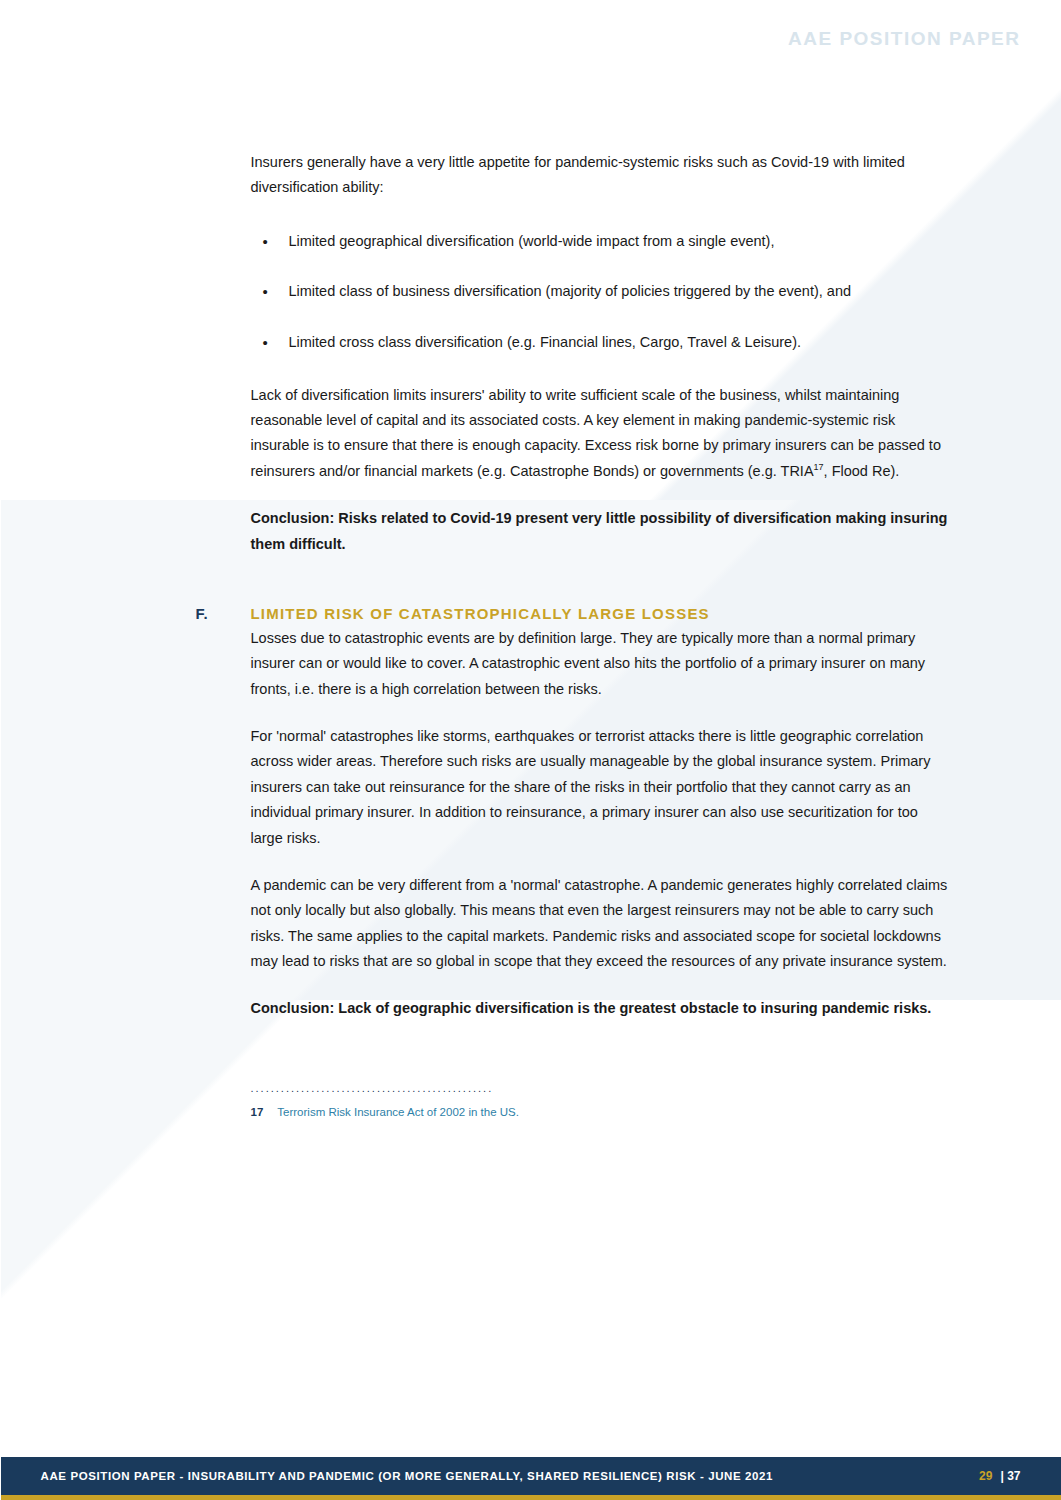AAE Position Paper
Insurers generally have a very little appetite for pandemic-systemic risks such as Covid-19 with limited diversification ability:
Limited geographical diversification (world-wide impact from a single event),
Limited class of business diversification (majority of policies triggered by the event), and
Limited cross class diversification (e.g. Financial lines, Cargo, Travel & Leisure).
Lack of diversification limits insurers' ability to write sufficient scale of the business, whilst maintaining reasonable level of capital and its associated costs. A key element in making pandemic-systemic risk insurable is to ensure that there is enough capacity. Excess risk borne by primary insurers can be passed to reinsurers and/or financial markets (e.g. Catastrophe Bonds) or governments (e.g. TRIA17, Flood Re).
Conclusion: Risks related to Covid-19 present very little possibility of diversification making insuring them difficult.
F. Limited risk of catastrophically large losses
Losses due to catastrophic events are by definition large. They are typically more than a normal primary insurer can or would like to cover. A catastrophic event also hits the portfolio of a primary insurer on many fronts, i.e. there is a high correlation between the risks.
For 'normal' catastrophes like storms, earthquakes or terrorist attacks there is little geographic correlation across wider areas. Therefore such risks are usually manageable by the global insurance system. Primary insurers can take out reinsurance for the share of the risks in their portfolio that they cannot carry as an individual primary insurer. In addition to reinsurance, a primary insurer can also use securitization for too large risks.
A pandemic can be very different from a 'normal' catastrophe. A pandemic generates highly correlated claims not only locally but also globally. This means that even the largest reinsurers may not be able to carry such risks. The same applies to the capital markets. Pandemic risks and associated scope for societal lockdowns may lead to risks that are so global in scope that they exceed the resources of any private insurance system.
Conclusion: Lack of geographic diversification is the greatest obstacle to insuring pandemic risks.
................................................
17 Terrorism Risk Insurance Act of 2002 in the US.
AAE POSITION PAPER - INSURABILITY AND PANDEMIC (OR MORE GENERALLY, SHARED RESILIENCE) RISK - JUNE 2021
29 | 37